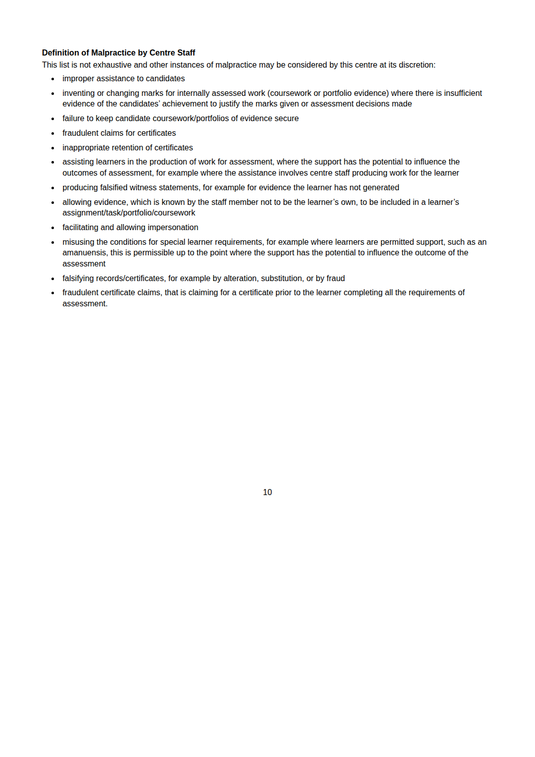Definition of Malpractice by Centre Staff
This list is not exhaustive and other instances of malpractice may be considered by this centre at its discretion:
improper assistance to candidates
inventing or changing marks for internally assessed work (coursework or portfolio evidence) where there is insufficient evidence of the candidates’ achievement to justify the marks given or assessment decisions made
failure to keep candidate coursework/portfolios of evidence secure
fraudulent claims for certificates
inappropriate retention of certificates
assisting learners in the production of work for assessment, where the support has the potential to influence the outcomes of assessment, for example where the assistance involves centre staff producing work for the learner
producing falsified witness statements, for example for evidence the learner has not generated
allowing evidence, which is known by the staff member not to be the learner’s own, to be included in a learner’s assignment/task/portfolio/coursework
facilitating and allowing impersonation
misusing the conditions for special learner requirements, for example where learners are permitted support, such as an amanuensis, this is permissible up to the point where the support has the potential to influence the outcome of the assessment
falsifying records/certificates, for example by alteration, substitution, or by fraud
fraudulent certificate claims, that is claiming for a certificate prior to the learner completing all the requirements of assessment.
10